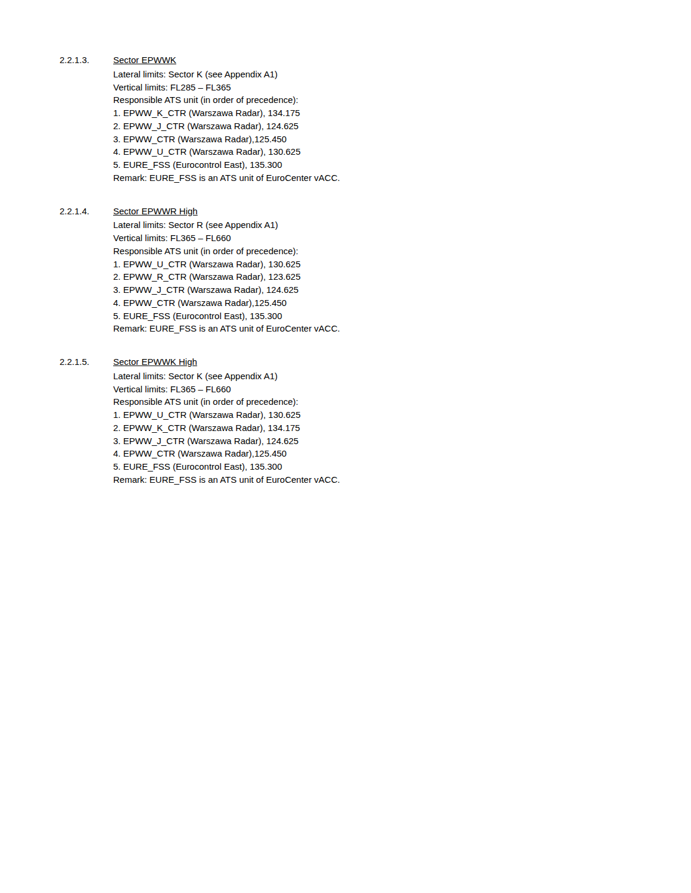2.2.1.3.
Sector EPWWK
Lateral limits: Sector K (see Appendix A1)
Vertical limits: FL285 – FL365
Responsible ATS unit (in order of precedence):
1. EPWW_K_CTR (Warszawa Radar), 134.175
2. EPWW_J_CTR (Warszawa Radar), 124.625
3. EPWW_CTR (Warszawa Radar),125.450
4. EPWW_U_CTR (Warszawa Radar), 130.625
5. EURE_FSS (Eurocontrol East), 135.300
Remark: EURE_FSS is an ATS unit of EuroCenter vACC.
2.2.1.4.
Sector EPWWR High
Lateral limits: Sector R (see Appendix A1)
Vertical limits: FL365 – FL660
Responsible ATS unit (in order of precedence):
1. EPWW_U_CTR (Warszawa Radar), 130.625
2. EPWW_R_CTR (Warszawa Radar), 123.625
3. EPWW_J_CTR (Warszawa Radar), 124.625
4. EPWW_CTR (Warszawa Radar),125.450
5. EURE_FSS (Eurocontrol East), 135.300
Remark: EURE_FSS is an ATS unit of EuroCenter vACC.
2.2.1.5.
Sector EPWWK High
Lateral limits: Sector K (see Appendix A1)
Vertical limits: FL365 – FL660
Responsible ATS unit (in order of precedence):
1. EPWW_U_CTR (Warszawa Radar), 130.625
2. EPWW_K_CTR (Warszawa Radar), 134.175
3. EPWW_J_CTR (Warszawa Radar), 124.625
4. EPWW_CTR (Warszawa Radar),125.450
5. EURE_FSS (Eurocontrol East), 135.300
Remark: EURE_FSS is an ATS unit of EuroCenter vACC.